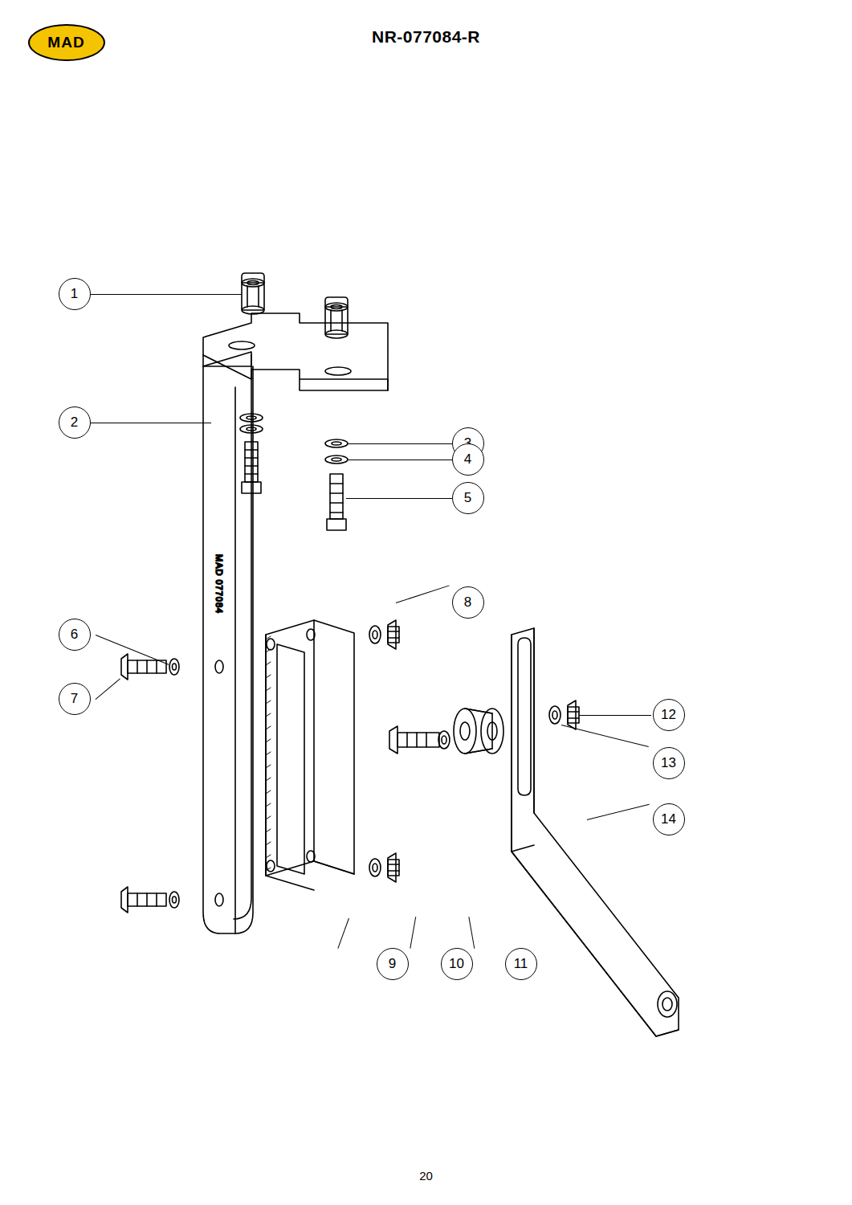MAD
NR-077084-R
MAD 077084
1
2
3
4
5
6
7
8
9
10
11
12
13
14
20